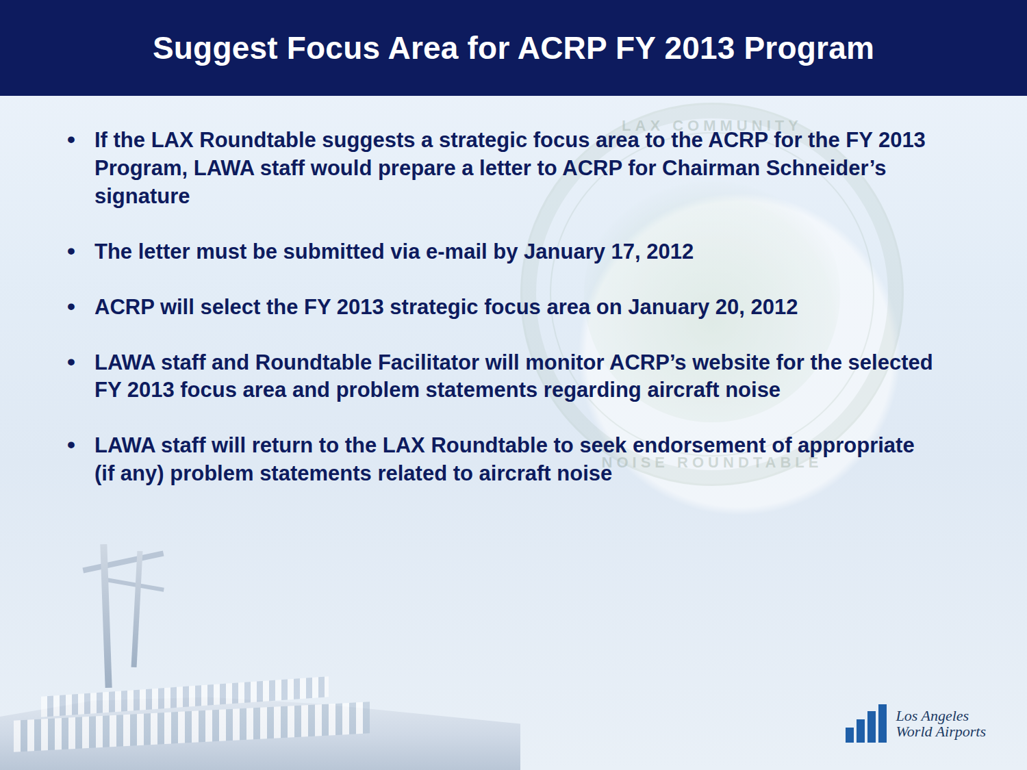Suggest Focus Area for ACRP FY 2013 Program
LAX COMMUNITY
NOISE ROUNDTABLE
If the LAX Roundtable suggests a strategic focus area to the ACRP for the FY 2013 Program, LAWA staff would prepare a letter to ACRP for Chairman Schneider’s signature
The letter must be submitted via e-mail by January 17, 2012
ACRP will select the FY 2013 strategic focus area on January 20, 2012
LAWA staff and Roundtable Facilitator will monitor ACRP’s website for the selected FY 2013 focus area and problem statements regarding aircraft noise
LAWA staff will return to the LAX Roundtable to seek endorsement of appropriate (if any) problem statements related to aircraft noise
Los Angeles
World Airports